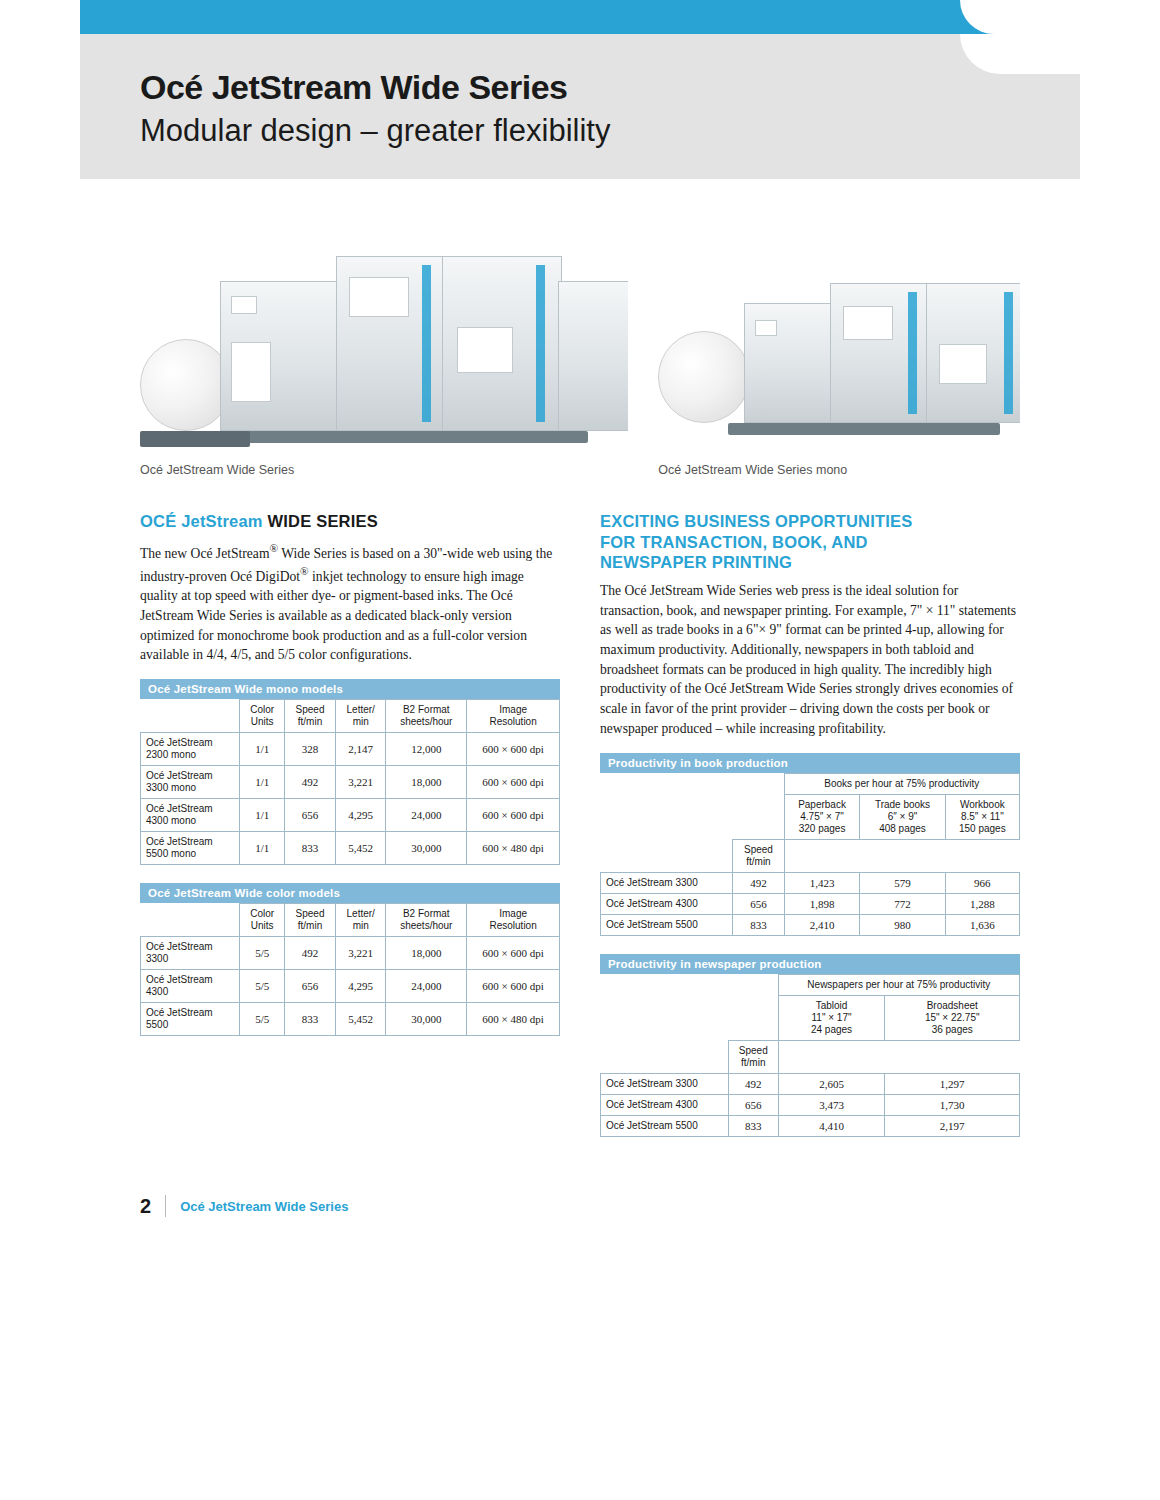Océ JetStream Wide Series Modular design – greater flexibility
Océ JetStream Wide Series
Océ JetStream Wide Series mono
OCÉ JetStream WIDE SERIES
The new Océ JetStream® Wide Series is based on a 30"-wide web using the industry-proven Océ DigiDot® inkjet technology to ensure high image quality at top speed with either dye- or pigment-based inks. The Océ JetStream Wide Series is available as a dedicated black-only version optimized for monochrome book production and as a full-color version available in 4/4, 4/5, and 5/5 color configurations.
Océ JetStream Wide mono models
| | Color Units | Speed ft/min | Letter/ min | B2 Format sheets/hour | Image Resolution |
| --- | --- | --- | --- | --- | --- |
| Océ JetStream 2300 mono | 1/1 | 328 | 2,147 | 12,000 | 600 × 600 dpi |
| Océ JetStream 3300 mono | 1/1 | 492 | 3,221 | 18,000 | 600 × 600 dpi |
| Océ JetStream 4300 mono | 1/1 | 656 | 4,295 | 24,000 | 600 × 600 dpi |
| Océ JetStream 5500 mono | 1/1 | 833 | 5,452 | 30,000 | 600 × 480 dpi |
Océ JetStream Wide color models
| | Color Units | Speed ft/min | Letter/ min | B2 Format sheets/hour | Image Resolution |
| --- | --- | --- | --- | --- | --- |
| Océ JetStream 3300 | 5/5 | 492 | 3,221 | 18,000 | 600 × 600 dpi |
| Océ JetStream 4300 | 5/5 | 656 | 4,295 | 24,000 | 600 × 600 dpi |
| Océ JetStream 5500 | 5/5 | 833 | 5,452 | 30,000 | 600 × 480 dpi |
EXCITING BUSINESS OPPORTUNITIES
FOR TRANSACTION, BOOK, AND
NEWSPAPER PRINTING
The Océ JetStream Wide Series web press is the ideal solution for transaction, book, and newspaper printing. For example, 7" × 11" statements as well as trade books in a 6"× 9" format can be printed 4-up, allowing for maximum productivity. Additionally, newspapers in both tabloid and broadsheet formats can be produced in high quality. The incredibly high productivity of the Océ JetStream Wide Series strongly drives economies of scale in favor of the print provider – driving down the costs per book or newspaper produced – while increasing profitability.
Productivity in book production
| | | Books per hour at 75% productivity |
| --- | --- | --- |
| Paperback 4.75″ × 7" 320 pages | Trade books 6″ × 9" 408 pages | Workbook 8.5″ × 11" 150 pages |
| | Speed ft/min | | | |
| Océ JetStream 3300 | 492 | 1,423 | 579 | 966 |
| Océ JetStream 4300 | 656 | 1,898 | 772 | 1,288 |
| Océ JetStream 5500 | 833 | 2,410 | 980 | 1,636 |
Productivity in newspaper production
| | | Newspapers per hour at 75% productivity |
| --- | --- | --- |
| Tabloid 11" × 17" 24 pages | Broadsheet 15" × 22.75" 36 pages |
| | Speed ft/min | | |
| Océ JetStream 3300 | 492 | 2,605 | 1,297 |
| Océ JetStream 4300 | 656 | 3,473 | 1,730 |
| Océ JetStream 5500 | 833 | 4,410 | 2,197 |
2 Océ JetStream Wide Series